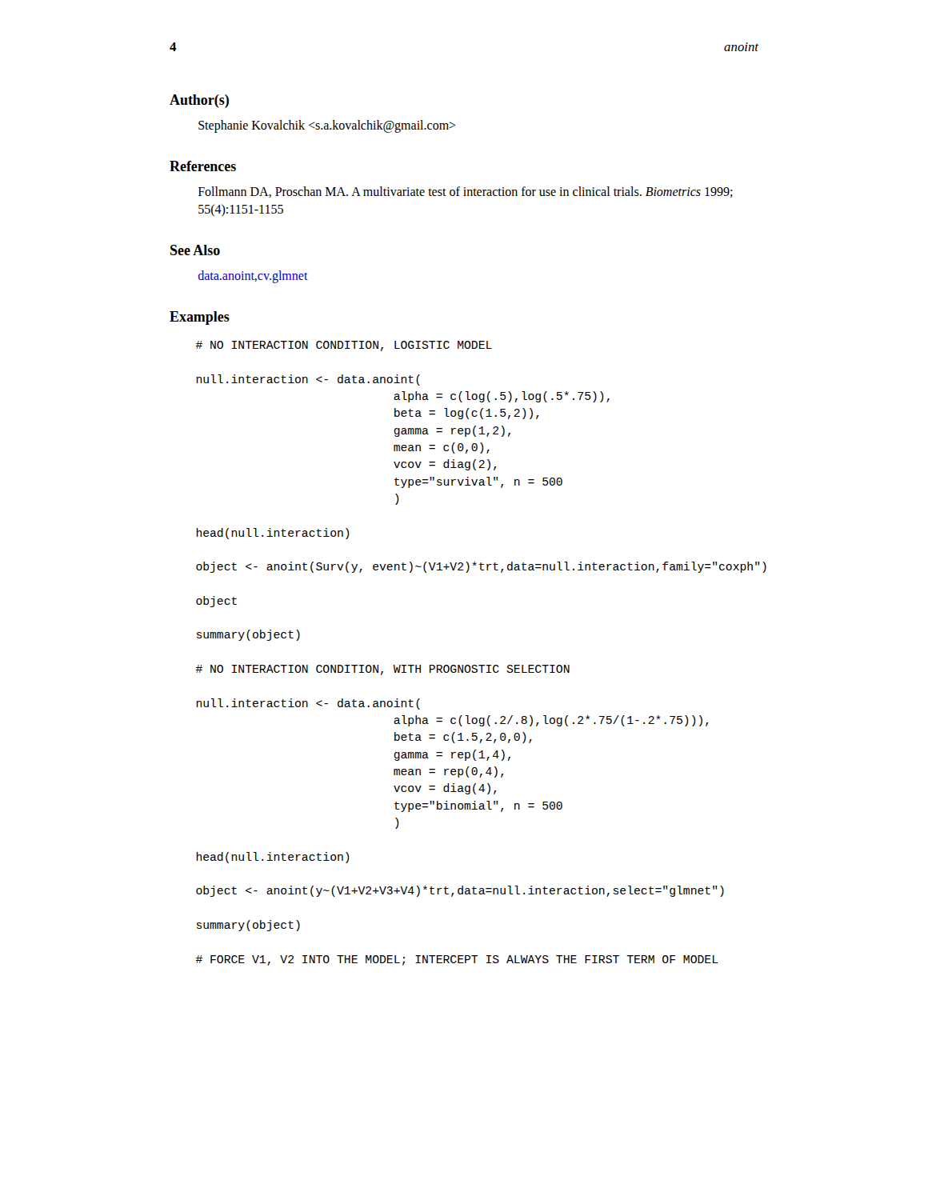4 anoint
Author(s)
Stephanie Kovalchik <s.a.kovalchik@gmail.com>
References
Follmann DA, Proschan MA. A multivariate test of interaction for use in clinical trials. Biometrics 1999; 55(4):1151-1155
See Also
data.anoint,cv.glmnet
Examples
# NO INTERACTION CONDITION, LOGISTIC MODEL

null.interaction <- data.anoint(
                            alpha = c(log(.5),log(.5*.75)),
                            beta = log(c(1.5,2)),
                            gamma = rep(1,2),
                            mean = c(0,0),
                            vcov = diag(2),
                            type="survival", n = 500
                            )

head(null.interaction)

object <- anoint(Surv(y, event)~(V1+V2)*trt,data=null.interaction,family="coxph")

object

summary(object)

# NO INTERACTION CONDITION, WITH PROGNOSTIC SELECTION

null.interaction <- data.anoint(
                            alpha = c(log(.2/.8),log(.2*.75/(1-.2*.75))),
                            beta = c(1.5,2,0,0),
                            gamma = rep(1,4),
                            mean = rep(0,4),
                            vcov = diag(4),
                            type="binomial", n = 500
                            )

head(null.interaction)

object <- anoint(y~(V1+V2+V3+V4)*trt,data=null.interaction,select="glmnet")

summary(object)

# FORCE V1, V2 INTO THE MODEL; INTERCEPT IS ALWAYS THE FIRST TERM OF MODEL